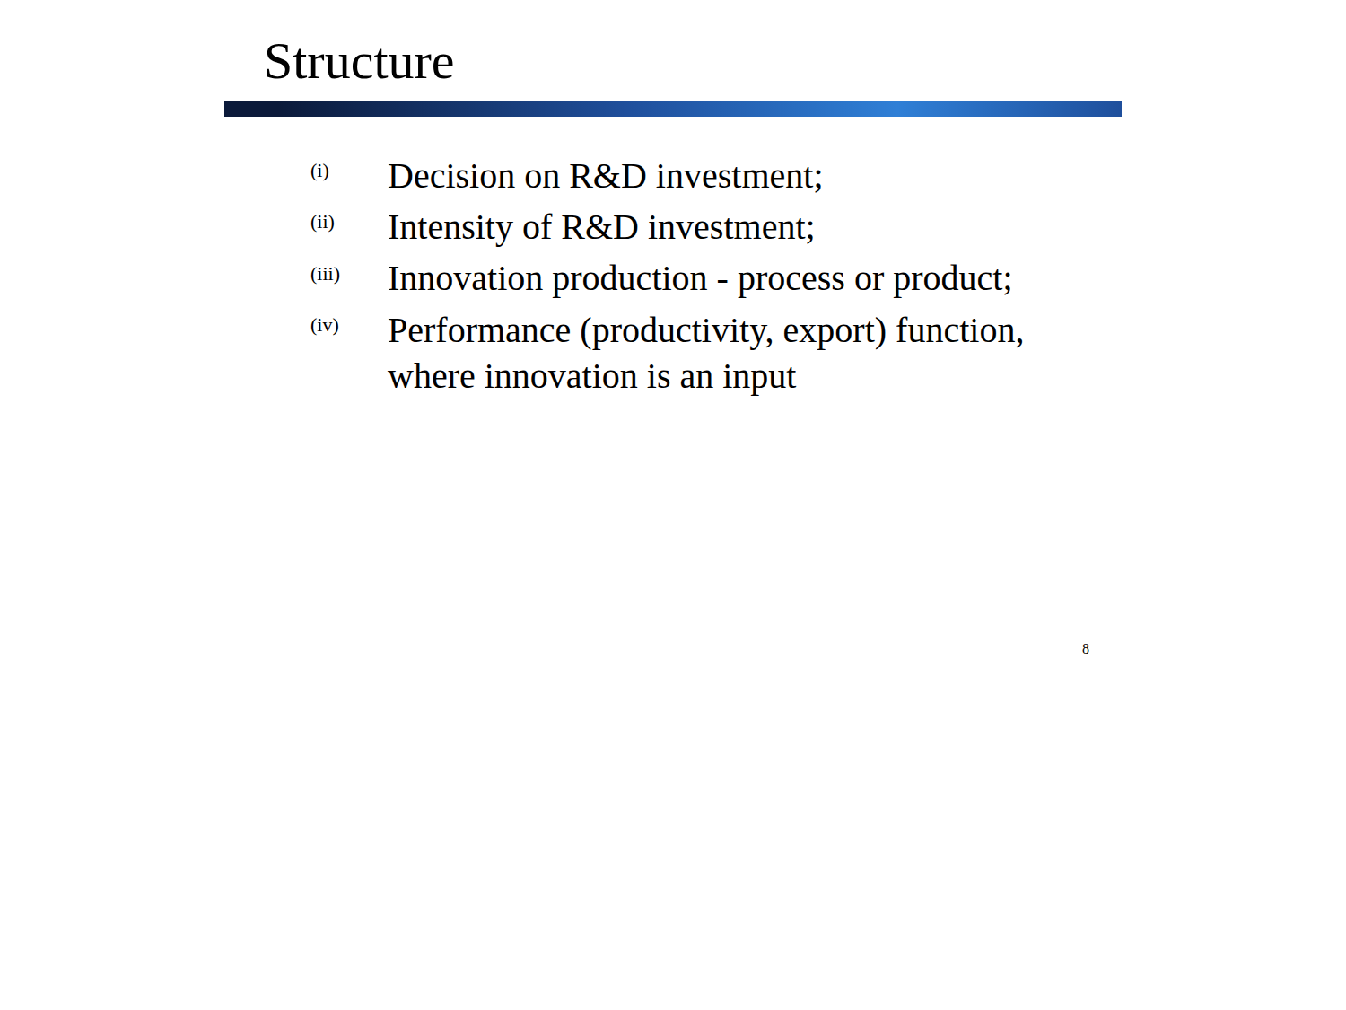Structure
(i) Decision on R&D investment;
(ii) Intensity of R&D investment;
(iii) Innovation production - process or product;
(iv) Performance (productivity, export) function, where innovation is an input
8